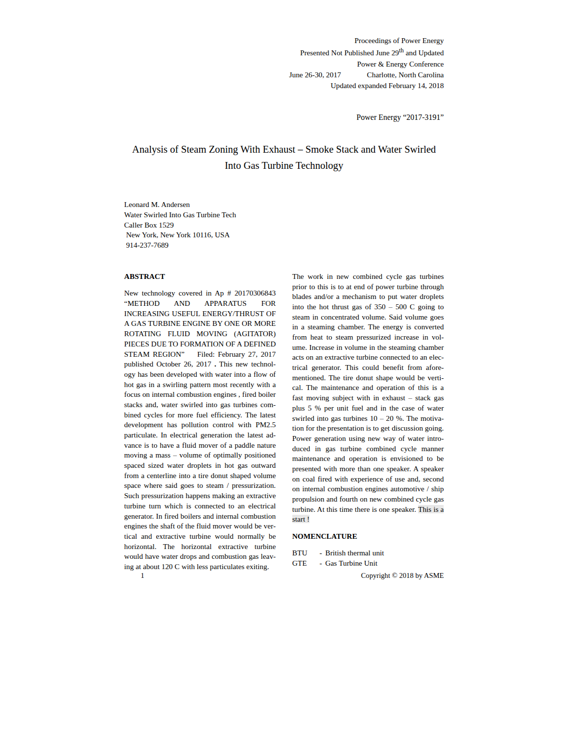Proceedings of Power Energy Presented Not Published June 29th and Updated Power & Energy Conference June 26-30, 2017 Charlotte, North Carolina Updated expanded February 14, 2018
Power Energy “2017-3191”
Analysis of Steam Zoning With Exhaust – Smoke Stack and Water Swirled Into Gas Turbine Technology
Leonard M. Andersen Water Swirled Into Gas Turbine Tech Caller Box 1529 New York, New York 10116, USA 914-237-7689
ABSTRACT
New technology covered in Ap # 20170306843 “METHOD AND APPARATUS FOR INCREASING USEFUL ENERGY/THRUST OF A GAS TURBINE ENGINE BY ONE OR MORE ROTATING FLUID MOVING (AGITATOR) PIECES DUE TO FORMATION OF A DEFINED STEAM REGION” Filed: February 27, 2017 published October 26, 2017 . This new technology has been developed with water into a flow of hot gas in a swirling pattern most recently with a focus on internal combustion engines , fired boiler stacks and, water swirled into gas turbines combined cycles for more fuel efficiency. The latest development has pollution control with PM2.5 particulate. In electrical generation the latest advance is to have a fluid mover of a paddle nature moving a mass – volume of optimally positioned spaced sized water droplets in hot gas outward from a centerline into a tire donut shaped volume space where said goes to steam / pressurization. Such pressurization happens making an extractive turbine turn which is connected to an electrical generator. In fired boilers and internal combustion engines the shaft of the fluid mover would be vertical and extractive turbine would normally be horizontal. The horizontal extractive turbine would have water drops and combustion gas leaving at about 120 C with less particulates exiting.
The work in new combined cycle gas turbines prior to this is to at end of power turbine through blades and/or a mechanism to put water droplets into the hot thrust gas of 350 – 500 C going to steam in concentrated volume. Said volume goes in a steaming chamber. The energy is converted from heat to steam pressurized increase in volume. Increase in volume in the steaming chamber acts on an extractive turbine connected to an electrical generator. This could benefit from aforementioned. The tire donut shape would be vertical. The maintenance and operation of this is a fast moving subject with in exhaust – stack gas plus 5 % per unit fuel and in the case of water swirled into gas turbines 10 – 20 %. The motivation for the presentation is to get discussion going. Power generation using new way of water introduced in gas turbine combined cycle manner maintenance and operation is envisioned to be presented with more than one speaker. A speaker on coal fired with experience of use and, second on internal combustion engines automotive / ship propulsion and fourth on new combined cycle gas turbine. At this time there is one speaker. This is a start !
NOMENCLATURE
BTU-British thermal unit GTE-Gas Turbine Unit
1 Copyright © 2018 by ASME